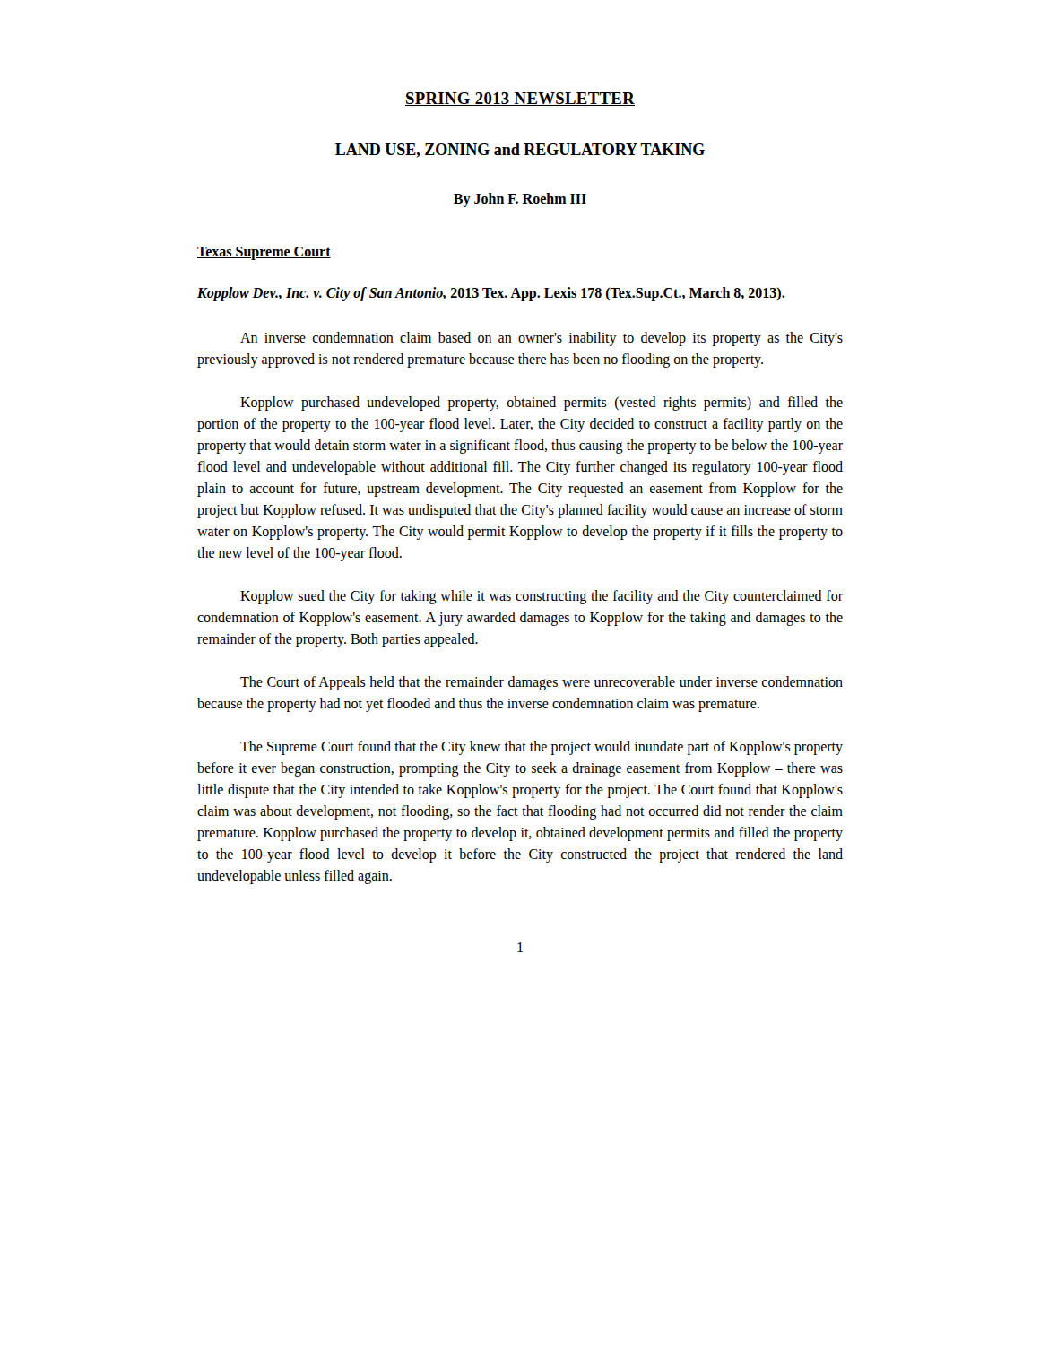SPRING 2013 NEWSLETTER
LAND USE, ZONING and REGULATORY TAKING
By John F. Roehm III
Texas Supreme Court
Kopplow Dev., Inc. v. City of San Antonio, 2013 Tex. App. Lexis 178 (Tex.Sup.Ct., March 8, 2013).
An inverse condemnation claim based on an owner's inability to develop its property as the City's previously approved is not rendered premature because there has been no flooding on the property.
Kopplow purchased undeveloped property, obtained permits (vested rights permits) and filled the portion of the property to the 100-year flood level. Later, the City decided to construct a facility partly on the property that would detain storm water in a significant flood, thus causing the property to be below the 100-year flood level and undevelopable without additional fill. The City further changed its regulatory 100-year flood plain to account for future, upstream development. The City requested an easement from Kopplow for the project but Kopplow refused. It was undisputed that the City's planned facility would cause an increase of storm water on Kopplow's property. The City would permit Kopplow to develop the property if it fills the property to the new level of the 100-year flood.
Kopplow sued the City for taking while it was constructing the facility and the City counterclaimed for condemnation of Kopplow's easement. A jury awarded damages to Kopplow for the taking and damages to the remainder of the property. Both parties appealed.
The Court of Appeals held that the remainder damages were unrecoverable under inverse condemnation because the property had not yet flooded and thus the inverse condemnation claim was premature.
The Supreme Court found that the City knew that the project would inundate part of Kopplow's property before it ever began construction, prompting the City to seek a drainage easement from Kopplow – there was little dispute that the City intended to take Kopplow's property for the project. The Court found that Kopplow's claim was about development, not flooding, so the fact that flooding had not occurred did not render the claim premature. Kopplow purchased the property to develop it, obtained development permits and filled the property to the 100-year flood level to develop it before the City constructed the project that rendered the land undevelopable unless filled again.
1